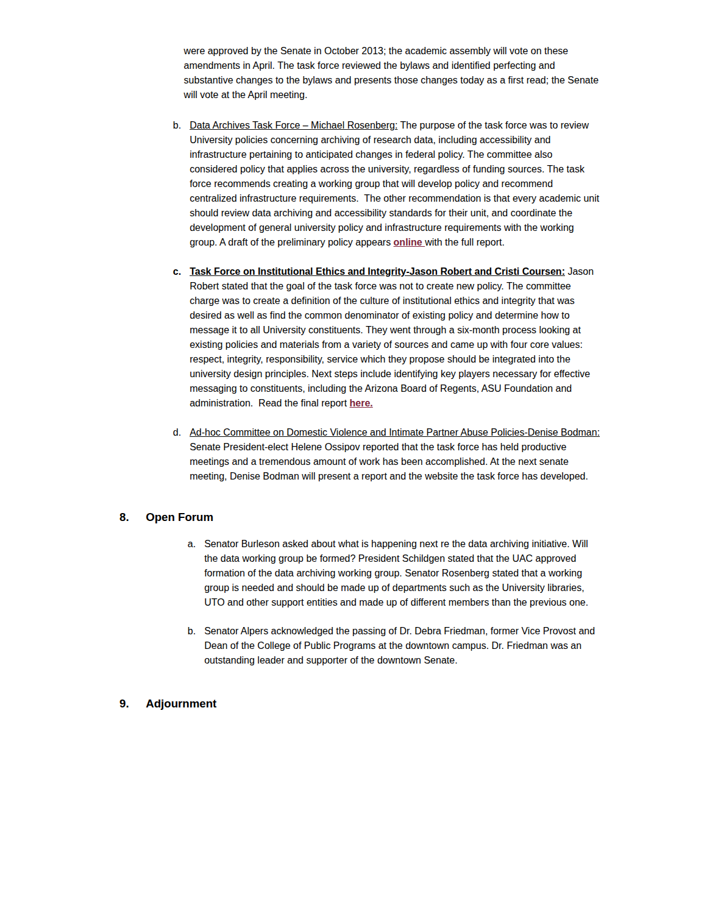were approved by the Senate in October 2013; the academic assembly will vote on these amendments in April. The task force reviewed the bylaws and identified perfecting and substantive changes to the bylaws and presents those changes today as a first read; the Senate will vote at the April meeting.
Data Archives Task Force – Michael Rosenberg: The purpose of the task force was to review University policies concerning archiving of research data, including accessibility and infrastructure pertaining to anticipated changes in federal policy. The committee also considered policy that applies across the university, regardless of funding sources. The task force recommends creating a working group that will develop policy and recommend centralized infrastructure requirements. The other recommendation is that every academic unit should review data archiving and accessibility standards for their unit, and coordinate the development of general university policy and infrastructure requirements with the working group. A draft of the preliminary policy appears online with the full report.
Task Force on Institutional Ethics and Integrity-Jason Robert and Cristi Coursen: Jason Robert stated that the goal of the task force was not to create new policy. The committee charge was to create a definition of the culture of institutional ethics and integrity that was desired as well as find the common denominator of existing policy and determine how to message it to all University constituents. They went through a six-month process looking at existing policies and materials from a variety of sources and came up with four core values: respect, integrity, responsibility, service which they propose should be integrated into the university design principles. Next steps include identifying key players necessary for effective messaging to constituents, including the Arizona Board of Regents, ASU Foundation and administration. Read the final report here.
Ad-hoc Committee on Domestic Violence and Intimate Partner Abuse Policies-Denise Bodman: Senate President-elect Helene Ossipov reported that the task force has held productive meetings and a tremendous amount of work has been accomplished. At the next senate meeting, Denise Bodman will present a report and the website the task force has developed.
8. Open Forum
Senator Burleson asked about what is happening next re the data archiving initiative. Will the data working group be formed? President Schildgen stated that the UAC approved formation of the data archiving working group. Senator Rosenberg stated that a working group is needed and should be made up of departments such as the University libraries, UTO and other support entities and made up of different members than the previous one.
Senator Alpers acknowledged the passing of Dr. Debra Friedman, former Vice Provost and Dean of the College of Public Programs at the downtown campus. Dr. Friedman was an outstanding leader and supporter of the downtown Senate.
9. Adjournment